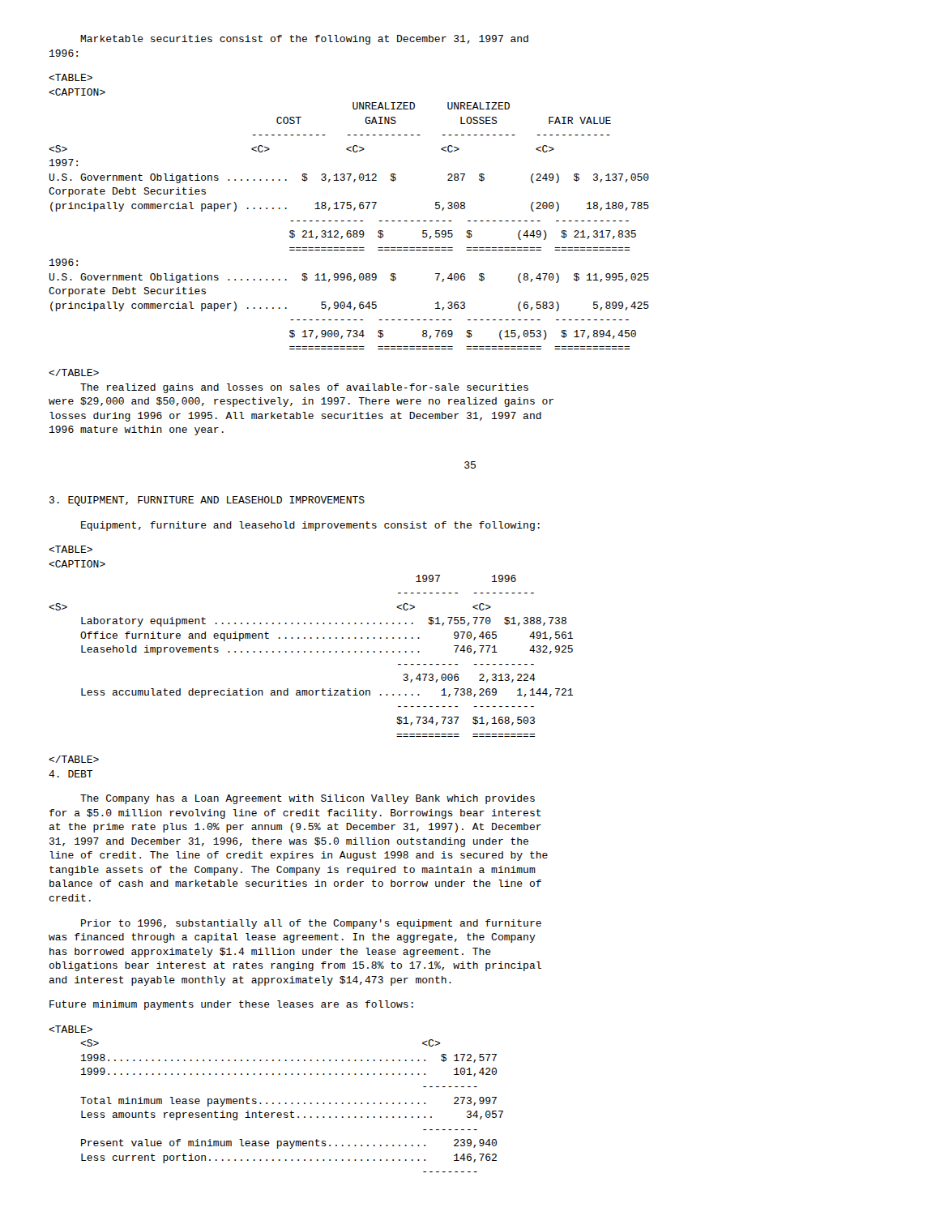Marketable securities consist of the following at December 31, 1997 and
1996:
<TABLE>
<CAPTION>
                                                UNREALIZED     UNREALIZED
                                    COST          GAINS          LOSSES        FAIR VALUE
                                ------------   ------------   ------------   ------------
<S>                             <C>            <C>            <C>            <C>
1997:
U.S. Government Obligations ..........  $  3,137,012  $        287  $       (249)  $  3,137,050
Corporate Debt Securities
(principally commercial paper) .......    18,175,677         5,308          (200)    18,180,785
                                      ------------  ------------  ------------  ------------
                                      $ 21,312,689  $      5,595  $       (449)  $ 21,317,835
                                      ============  ============  ============  ============
1996:
U.S. Government Obligations ..........  $ 11,996,089  $      7,406  $     (8,470)  $ 11,995,025
Corporate Debt Securities
(principally commercial paper) .......     5,904,645         1,363        (6,583)     5,899,425
                                      ------------  ------------  ------------  ------------
                                      $ 17,900,734  $      8,769  $    (15,053)  $ 17,894,450
                                      ============  ============  ============  ============
</TABLE>
The realized gains and losses on sales of available-for-sale securities
were $29,000 and $50,000, respectively, in 1997. There were no realized gains or
losses during 1996 or 1995. All marketable securities at December 31, 1997 and
1996 mature within one year.
35
3. EQUIPMENT, FURNITURE AND LEASEHOLD IMPROVEMENTS
Equipment, furniture and leasehold improvements consist of the following:
<TABLE>
<CAPTION>
                                                          1997        1996
                                                       ----------  ----------
<S>                                                    <C>         <C>
     Laboratory equipment ................................  $1,755,770  $1,388,738
     Office furniture and equipment .......................     970,465     491,561
     Leasehold improvements ...............................     746,771     432,925
                                                       ----------  ----------
                                                        3,473,006   2,313,224
     Less accumulated depreciation and amortization .......   1,738,269   1,144,721
                                                       ----------  ----------
                                                       $1,734,737  $1,168,503
                                                       ==========  ==========
</TABLE>
4. DEBT
The Company has a Loan Agreement with Silicon Valley Bank which provides
for a $5.0 million revolving line of credit facility. Borrowings bear interest
at the prime rate plus 1.0% per annum (9.5% at December 31, 1997). At December
31, 1997 and December 31, 1996, there was $5.0 million outstanding under the
line of credit. The line of credit expires in August 1998 and is secured by the
tangible assets of the Company. The Company is required to maintain a minimum
balance of cash and marketable securities in order to borrow under the line of
credit.
Prior to 1996, substantially all of the Company's equipment and furniture
was financed through a capital lease agreement. In the aggregate, the Company
has borrowed approximately $1.4 million under the lease agreement. The
obligations bear interest at rates ranging from 15.8% to 17.1%, with principal
and interest payable monthly at approximately $14,473 per month.
Future minimum payments under these leases are as follows:
<TABLE>
     <S>                                                   <C>
     1998...................................................  $ 172,577
     1999...................................................    101,420
                                                           ---------
     Total minimum lease payments...........................    273,997
     Less amounts representing interest......................     34,057
                                                           ---------
     Present value of minimum lease payments................    239,940
     Less current portion...................................    146,762
                                                           ---------